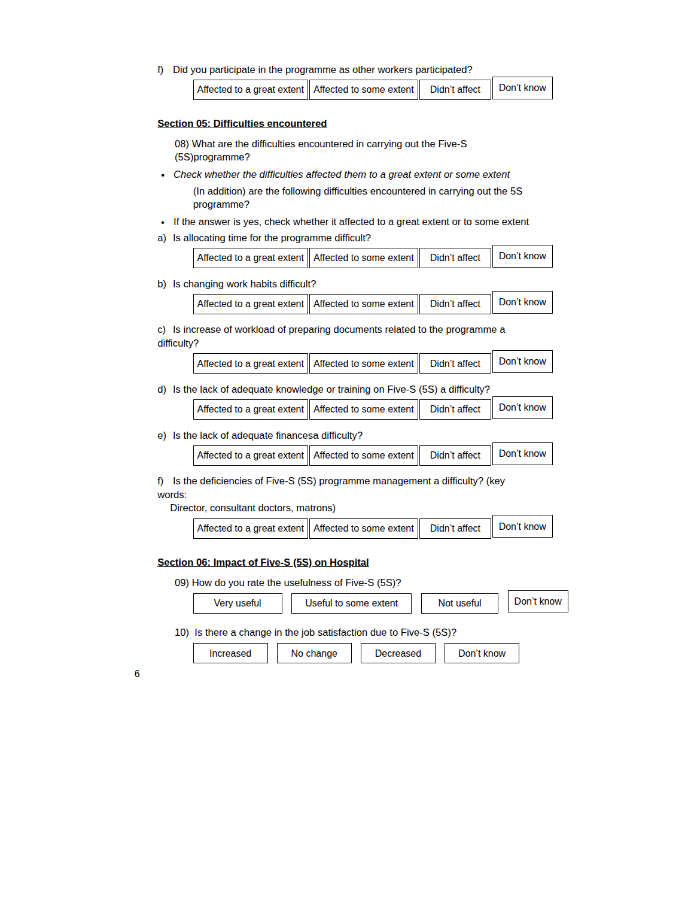f) Did you participate in the programme as other workers participated?
Affected to a great extent
Affected to some extent
Didn’t affect
Don’t know
Section 05: Difficulties encountered
08) What are the difficulties encountered in carrying out the Five-S (5S)programme?
Check whether the difficulties affected them to a great extent or some extent
(In addition) are the following difficulties encountered in carrying out the 5S programme?
If the answer is yes, check whether it affected to a great extent or to some extent
a) Is allocating time for the programme difficult?
Affected to a great extent
Affected to some extent
Didn’t affect
Don’t know
b) Is changing work habits difficult?
Affected to a great extent
Affected to some extent
Didn’t affect
Don’t know
c) Is increase of workload of preparing documents related to the programme a difficulty?
Affected to a great extent
Affected to some extent
Didn’t affect
Don’t know
d) Is the lack of adequate knowledge or training on Five-S (5S) a difficulty?
Affected to a great extent
Affected to some extent
Didn’t affect
Don’t know
e) Is the lack of adequate financesa difficulty?
Affected to a great extent
Affected to some extent
Didn’t affect
Don’t know
f) Is the deficiencies of Five-S (5S) programme management a difficulty? (key words:
Director, consultant doctors, matrons)
Affected to a great extent
Affected to some extent
Didn’t affect
Don’t know
Section 06: Impact of Five-S (5S) on Hospital
09) How do you rate the usefulness of Five-S (5S)?
Very useful
Useful to some extent
Not useful
Don’t know
10) Is there a change in the job satisfaction due to Five-S (5S)?
Increased
No change
Decreased
Don’t know
6